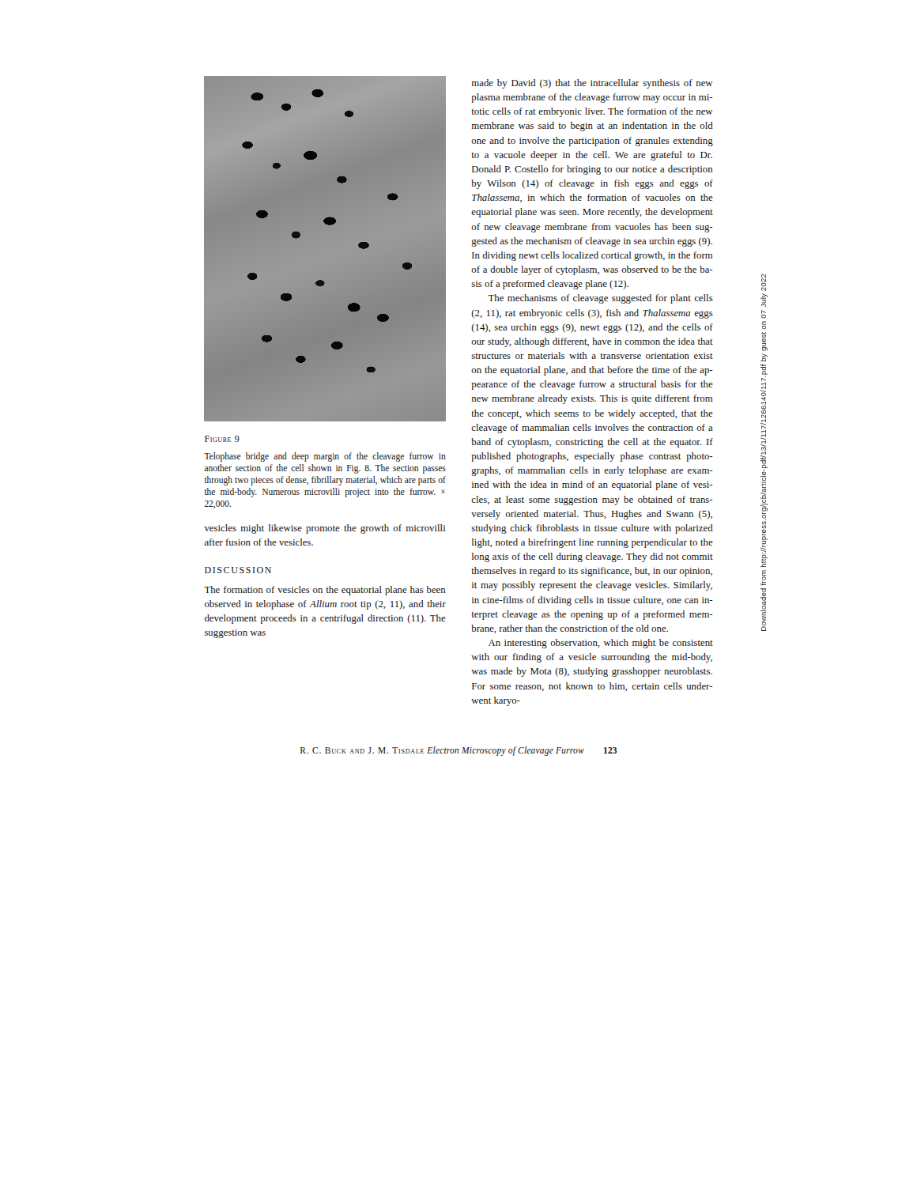Downloaded from http://rupress.org/jcb/article-pdf/13/1/117/1266140/117.pdf by guest on 07 July 2022
Figure 9
Telophase bridge and deep margin of the cleavage furrow in another section of the cell shown in Fig. 8. The section passes through two pieces of dense, fibrillary material, which are parts of the mid-body. Numerous microvilli project into the furrow. × 22,000.
vesicles might likewise promote the growth of microvilli after fusion of the vesicles.
DISCUSSION
The formation of vesicles on the equatorial plane has been observed in telophase of Allium root tip (2, 11), and their development proceeds in a centrifugal direction (11). The suggestion was
made by David (3) that the intracellular synthesis of new plasma membrane of the cleavage furrow may occur in mitotic cells of rat embryonic liver. The formation of the new membrane was said to begin at an indentation in the old one and to involve the participation of granules extending to a vacuole deeper in the cell. We are grateful to Dr. Donald P. Costello for bringing to our notice a description by Wilson (14) of cleavage in fish eggs and eggs of Thalassema, in which the formation of vacuoles on the equatorial plane was seen. More recently, the development of new cleavage membrane from vacuoles has been suggested as the mechanism of cleavage in sea urchin eggs (9). In dividing newt cells localized cortical growth, in the form of a double layer of cytoplasm, was observed to be the basis of a preformed cleavage plane (12).
The mechanisms of cleavage suggested for plant cells (2, 11), rat embryonic cells (3), fish and Thalassema eggs (14), sea urchin eggs (9), newt eggs (12), and the cells of our study, although different, have in common the idea that structures or materials with a transverse orientation exist on the equatorial plane, and that before the time of the appearance of the cleavage furrow a structural basis for the new membrane already exists. This is quite different from the concept, which seems to be widely accepted, that the cleavage of mammalian cells involves the contraction of a band of cytoplasm, constricting the cell at the equator. If published photographs, especially phase contrast photographs, of mammalian cells in early telophase are examined with the idea in mind of an equatorial plane of vesicles, at least some suggestion may be obtained of transversely oriented material. Thus, Hughes and Swann (5), studying chick fibroblasts in tissue culture with polarized light, noted a birefringent line running perpendicular to the long axis of the cell during cleavage. They did not commit themselves in regard to its significance, but, in our opinion, it may possibly represent the cleavage vesicles. Similarly, in cine-films of dividing cells in tissue culture, one can interpret cleavage as the opening up of a preformed membrane, rather than the constriction of the old one.
An interesting observation, which might be consistent with our finding of a vesicle surrounding the mid-body, was made by Mota (8), studying grasshopper neuroblasts. For some reason, not known to him, certain cells underwent karyo-
R. C. Buck and J. M. Tisdale Electron Microscopy of Cleavage Furrow 123